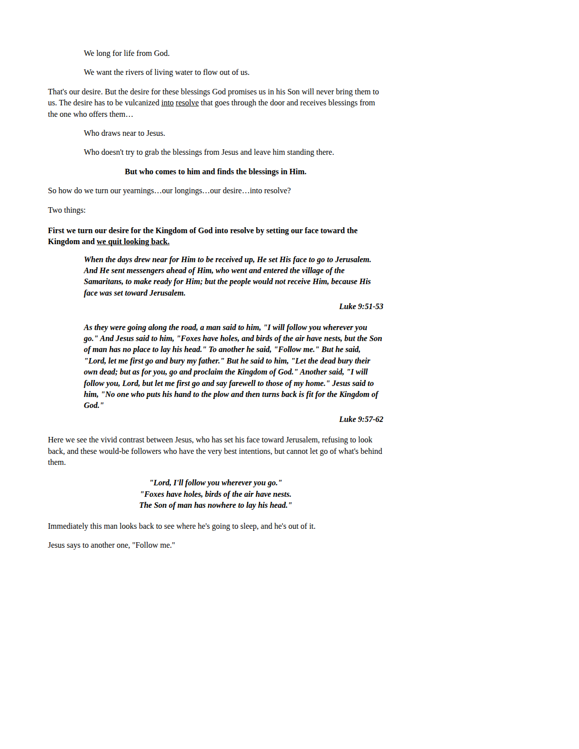We long for life from God.
We want the rivers of living water to flow out of us.
That's our desire. But the desire for these blessings God promises us in his Son will never bring them to us. The desire has to be vulcanized into resolve that goes through the door and receives blessings from the one who offers them…
Who draws near to Jesus.
Who doesn't try to grab the blessings from Jesus and leave him standing there.
But who comes to him and finds the blessings in Him.
So how do we turn our yearnings…our longings…our desire…into resolve?
Two things:
First we turn our desire for the Kingdom of God into resolve by setting our face toward the Kingdom and we quit looking back.
When the days drew near for Him to be received up, He set His face to go to Jerusalem. And He sent messengers ahead of Him, who went and entered the village of the Samaritans, to make ready for Him; but the people would not receive Him, because His face was set toward Jerusalem.
Luke 9:51-53
As they were going along the road, a man said to him, "I will follow you wherever you go." And Jesus said to him, "Foxes have holes, and birds of the air have nests, but the Son of man has no place to lay his head." To another he said, "Follow me." But he said, "Lord, let me first go and bury my father." But he said to him, "Let the dead bury their own dead; but as for you, go and proclaim the Kingdom of God." Another said, "I will follow you, Lord, but let me first go and say farewell to those of my home." Jesus said to him, "No one who puts his hand to the plow and then turns back is fit for the Kingdom of God."
Luke 9:57-62
Here we see the vivid contrast between Jesus, who has set his face toward Jerusalem, refusing to look back, and these would-be followers who have the very best intentions, but cannot let go of what's behind them.
"Lord, I'll follow you wherever you go."
"Foxes have holes, birds of the air have nests.
The Son of man has nowhere to lay his head."
Immediately this man looks back to see where he's going to sleep, and he's out of it.
Jesus says to another one, "Follow me."